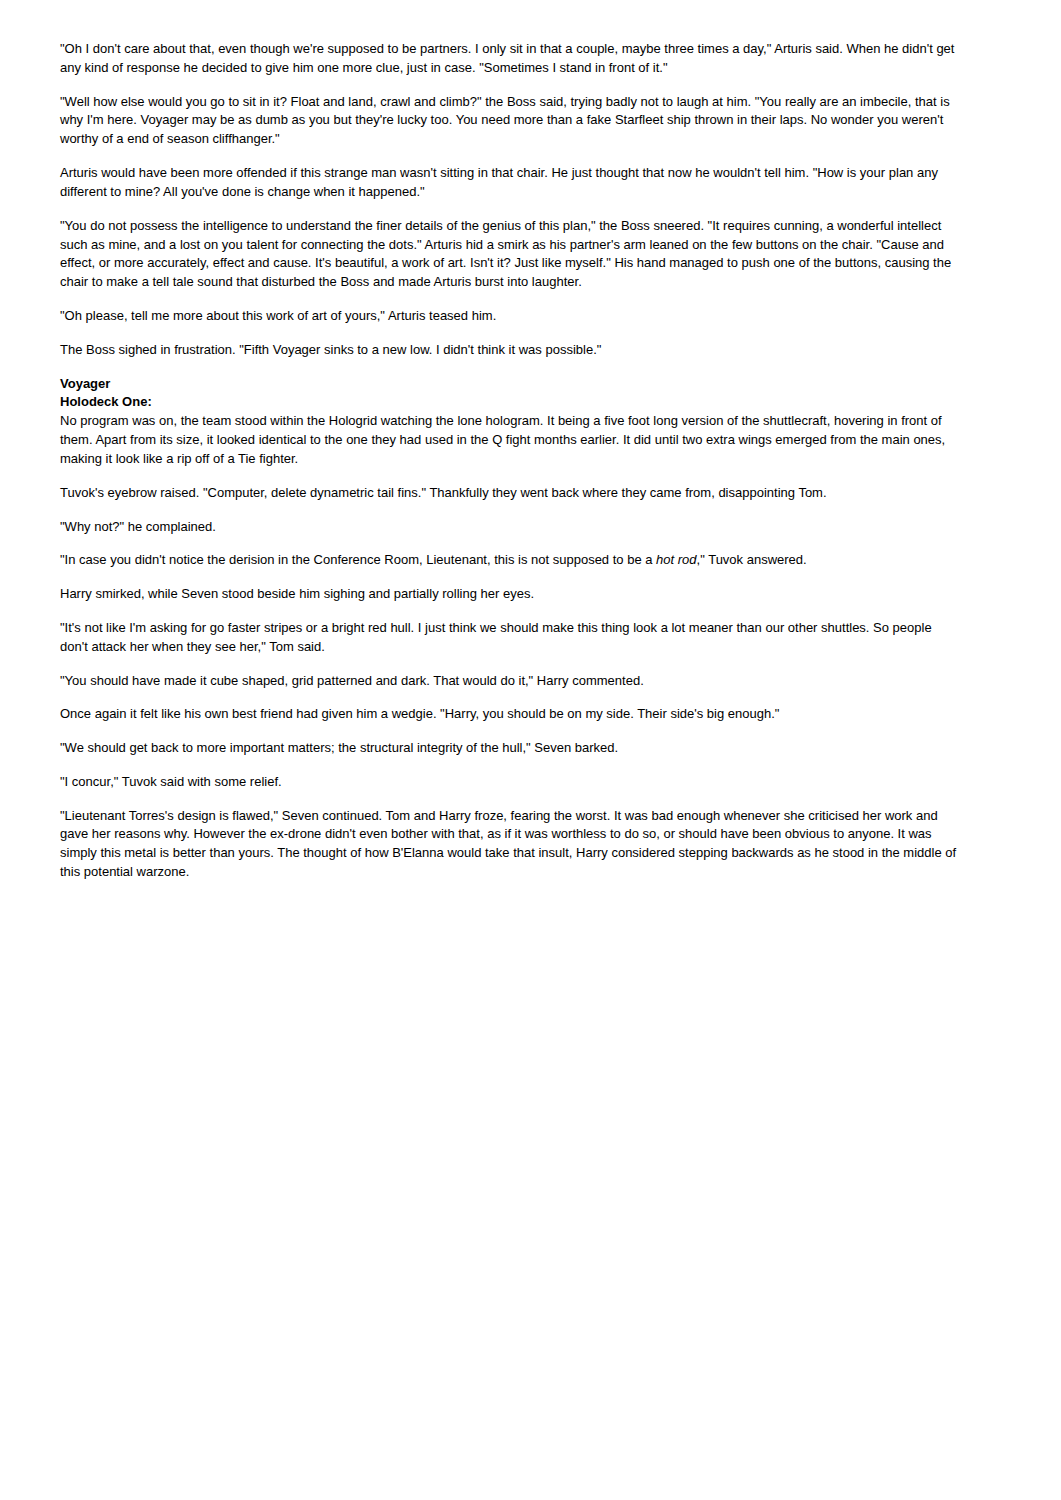"Oh I don't care about that, even though we're supposed to be partners. I only sit in that a couple, maybe three times a day," Arturis said. When he didn't get any kind of response he decided to give him one more clue, just in case. "Sometimes I stand in front of it."
"Well how else would you go to sit in it? Float and land, crawl and climb?" the Boss said, trying badly not to laugh at him. "You really are an imbecile, that is why I'm here. Voyager may be as dumb as you but they're lucky too. You need more than a fake Starfleet ship thrown in their laps. No wonder you weren't worthy of a end of season cliffhanger."
Arturis would have been more offended if this strange man wasn't sitting in that chair. He just thought that now he wouldn't tell him. "How is your plan any different to mine? All you've done is change when it happened."
"You do not possess the intelligence to understand the finer details of the genius of this plan," the Boss sneered. "It requires cunning, a wonderful intellect such as mine, and a lost on you talent for connecting the dots." Arturis hid a smirk as his partner's arm leaned on the few buttons on the chair. "Cause and effect, or more accurately, effect and cause. It's beautiful, a work of art. Isn't it? Just like myself." His hand managed to push one of the buttons, causing the chair to make a tell tale sound that disturbed the Boss and made Arturis burst into laughter.
"Oh please, tell me more about this work of art of yours," Arturis teased him.
The Boss sighed in frustration. "Fifth Voyager sinks to a new low. I didn't think it was possible."
Voyager
Holodeck One:
No program was on, the team stood within the Hologrid watching the lone hologram. It being a five foot long version of the shuttlecraft, hovering in front of them. Apart from its size, it looked identical to the one they had used in the Q fight months earlier. It did until two extra wings emerged from the main ones, making it look like a rip off of a Tie fighter.
Tuvok's eyebrow raised. "Computer, delete dynametric tail fins." Thankfully they went back where they came from, disappointing Tom.
"Why not?" he complained.
"In case you didn't notice the derision in the Conference Room, Lieutenant, this is not supposed to be a hot rod," Tuvok answered.
Harry smirked, while Seven stood beside him sighing and partially rolling her eyes.
"It's not like I'm asking for go faster stripes or a bright red hull. I just think we should make this thing look a lot meaner than our other shuttles. So people don't attack her when they see her," Tom said.
"You should have made it cube shaped, grid patterned and dark. That would do it," Harry commented.
Once again it felt like his own best friend had given him a wedgie. "Harry, you should be on my side. Their side's big enough."
"We should get back to more important matters; the structural integrity of the hull," Seven barked.
"I concur," Tuvok said with some relief.
"Lieutenant Torres's design is flawed," Seven continued. Tom and Harry froze, fearing the worst. It was bad enough whenever she criticised her work and gave her reasons why. However the ex-drone didn't even bother with that, as if it was worthless to do so, or should have been obvious to anyone. It was simply this metal is better than yours. The thought of how B'Elanna would take that insult, Harry considered stepping backwards as he stood in the middle of this potential warzone.